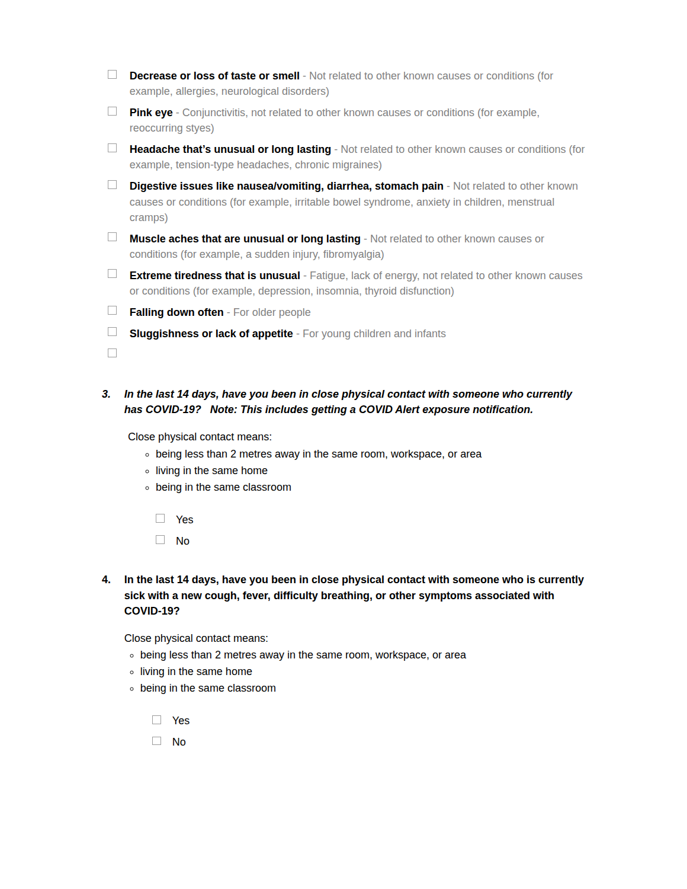Decrease or loss of taste or smell - Not related to other known causes or conditions (for example, allergies, neurological disorders)
Pink eye - Conjunctivitis, not related to other known causes or conditions (for example, reoccurring styes)
Headache that’s unusual or long lasting - Not related to other known causes or conditions (for example, tension-type headaches, chronic migraines)
Digestive issues like nausea/vomiting, diarrhea, stomach pain - Not related to other known causes or conditions (for example, irritable bowel syndrome, anxiety in children, menstrual cramps)
Muscle aches that are unusual or long lasting - Not related to other known causes or conditions (for example, a sudden injury, fibromyalgia)
Extreme tiredness that is unusual - Fatigue, lack of energy, not related to other known causes or conditions (for example, depression, insomnia, thyroid disfunction)
Falling down often - For older people
Sluggishness or lack of appetite - For young children and infants
In the last 14 days, have you been in close physical contact with someone who currently has COVID-19? Note: This includes getting a COVID Alert exposure notification.
Close physical contact means:
being less than 2 metres away in the same room, workspace, or area
living in the same home
being in the same classroom
Yes
No
In the last 14 days, have you been in close physical contact with someone who is currently sick with a new cough, fever, difficulty breathing, or other symptoms associated with COVID-19?
Close physical contact means:
being less than 2 metres away in the same room, workspace, or area
living in the same home
being in the same classroom
Yes
No